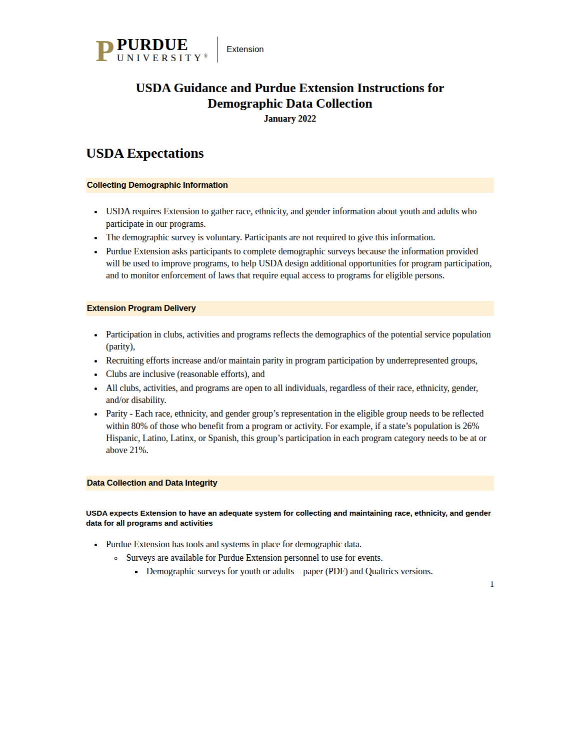P PURDUE UNIVERSITY® Extension
USDA Guidance and Purdue Extension Instructions for
Demographic Data Collection
January 2022
USDA Expectations
Collecting Demographic Information
USDA requires Extension to gather race, ethnicity, and gender information about youth and adults who participate in our programs.
The demographic survey is voluntary. Participants are not required to give this information.
Purdue Extension asks participants to complete demographic surveys because the information provided will be used to improve programs, to help USDA design additional opportunities for program participation, and to monitor enforcement of laws that require equal access to programs for eligible persons.
Extension Program Delivery
Participation in clubs, activities and programs reflects the demographics of the potential service population (parity),
Recruiting efforts increase and/or maintain parity in program participation by underrepresented groups,
Clubs are inclusive (reasonable efforts), and
All clubs, activities, and programs are open to all individuals, regardless of their race, ethnicity, gender, and/or disability.
Parity - Each race, ethnicity, and gender group’s representation in the eligible group needs to be reflected within 80% of those who benefit from a program or activity. For example, if a state’s population is 26% Hispanic, Latino, Latinx, or Spanish, this group’s participation in each program category needs to be at or above 21%.
Data Collection and Data Integrity
USDA expects Extension to have an adequate system for collecting and maintaining race, ethnicity, and gender data for all programs and activities
Purdue Extension has tools and systems in place for demographic data.
Surveys are available for Purdue Extension personnel to use for events.
Demographic surveys for youth or adults – paper (PDF) and Qualtrics versions.
1